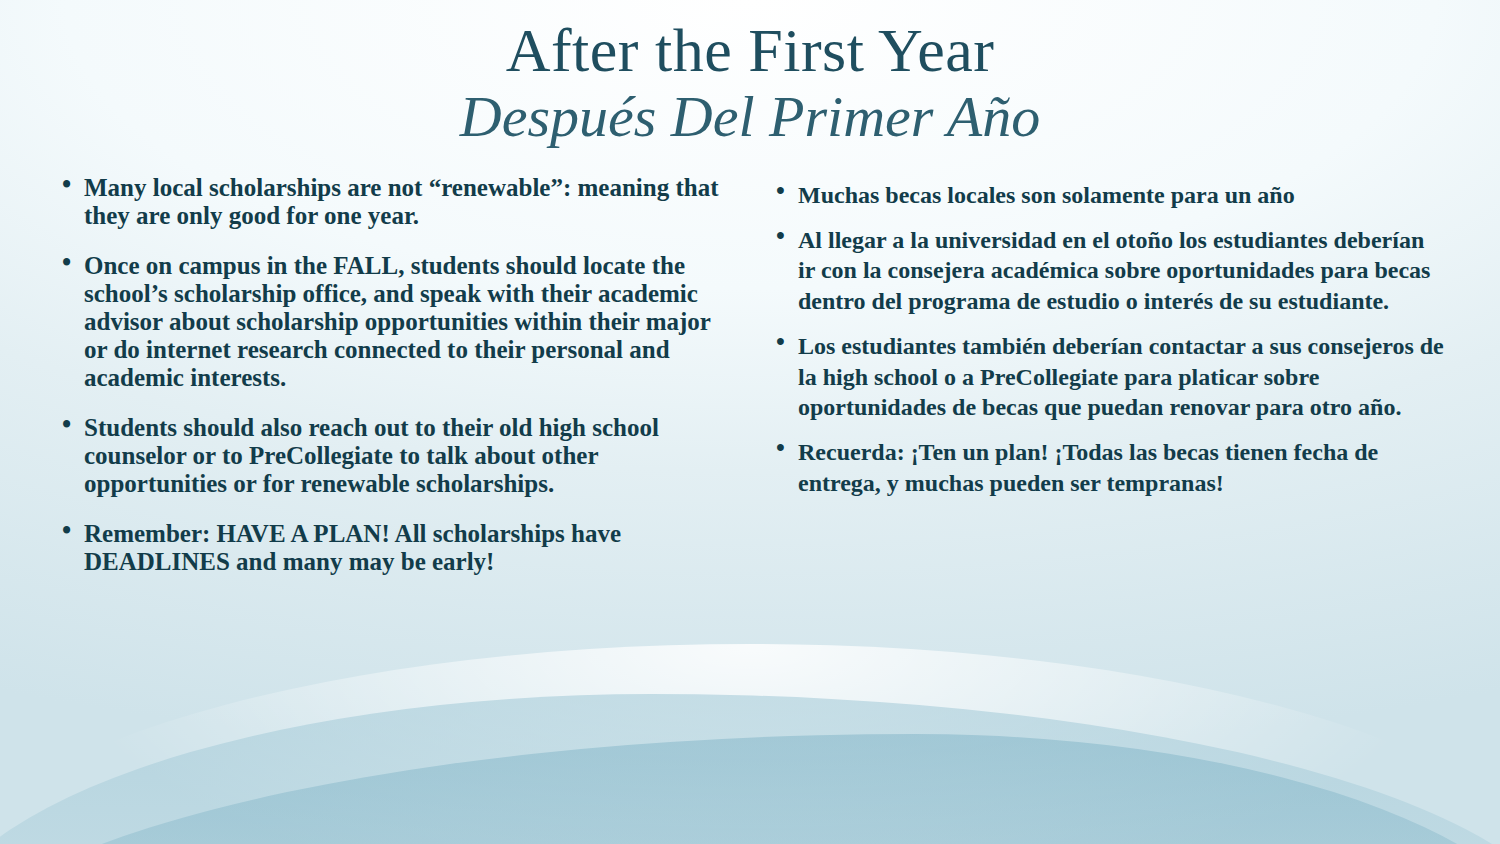After the First Year
Después Del Primer Año
Many local scholarships are not “renewable”: meaning that they are only good for one year.
Once on campus in the FALL, students should locate the school’s scholarship office, and speak with their academic advisor about scholarship opportunities within their major or do internet research connected to their personal and academic interests.
Students should also reach out to their old high school counselor or to PreCollegiate to talk about other opportunities or for renewable scholarships.
Remember: HAVE A PLAN! All scholarships have DEADLINES and many may be early!
Muchas becas locales son solamente para un año
Al llegar a la universidad en el otoño los estudiantes deberían ir con la consejera académica sobre oportunidades para becas dentro del programa de estudio o interés de su estudiante.
Los estudiantes también deberían contactar a sus consejeros de la high school o a PreCollegiate para platicar sobre oportunidades de becas que puedan renovar para otro año.
Recuerda: ¡Ten un plan! ¡Todas las becas tienen fecha de entrega, y muchas pueden ser tempranas!